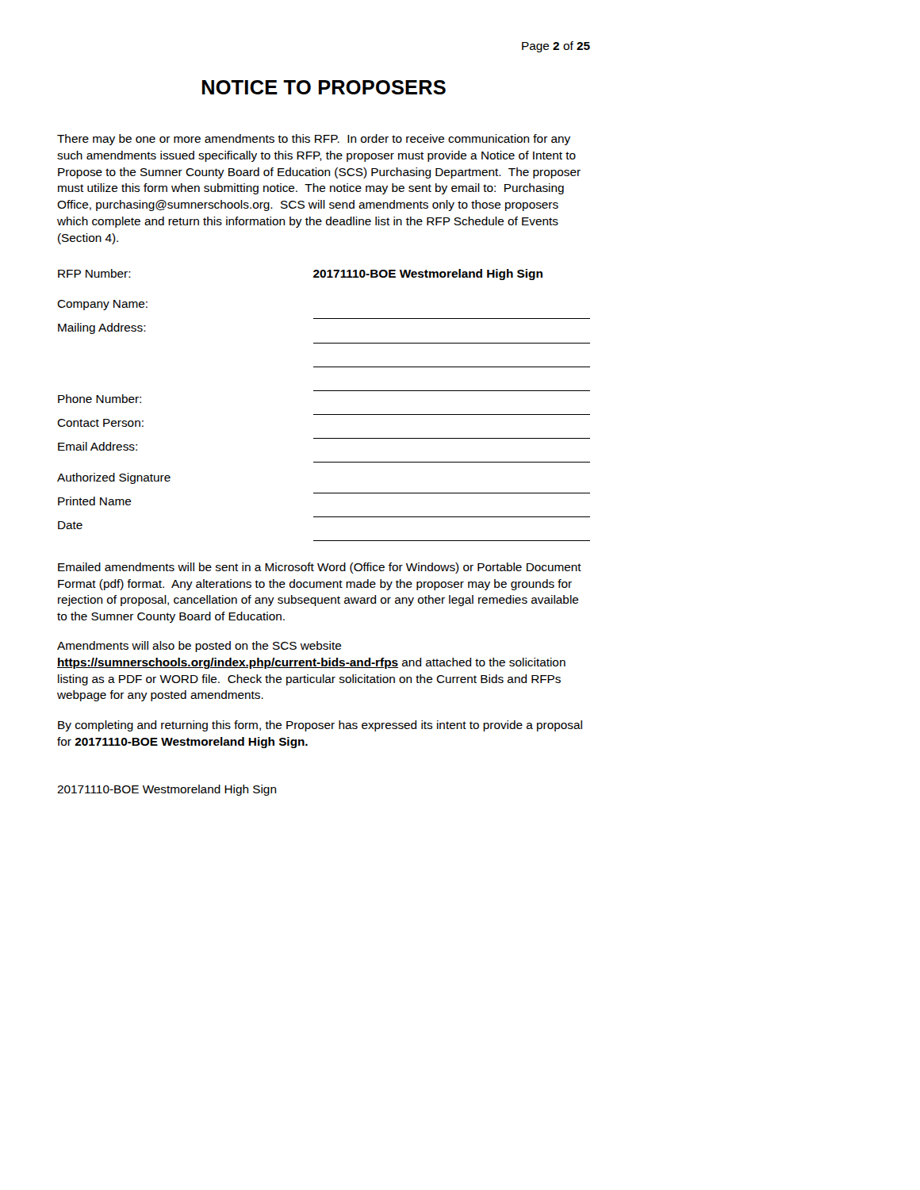Page 2 of 25
NOTICE TO PROPOSERS
There may be one or more amendments to this RFP. In order to receive communication for any such amendments issued specifically to this RFP, the proposer must provide a Notice of Intent to Propose to the Sumner County Board of Education (SCS) Purchasing Department. The proposer must utilize this form when submitting notice. The notice may be sent by email to: Purchasing Office, purchasing@sumnerschools.org. SCS will send amendments only to those proposers which complete and return this information by the deadline list in the RFP Schedule of Events (Section 4).
| RFP Number: | | 20171110-BOE Westmoreland High Sign |
| Company Name: | | |
| Mailing Address: | | |
| Phone Number: | | |
| Contact Person: | | |
| Email Address: | | |
| Authorized Signature | | |
| Printed Name | | |
| Date | | |
Emailed amendments will be sent in a Microsoft Word (Office for Windows) or Portable Document Format (pdf) format. Any alterations to the document made by the proposer may be grounds for rejection of proposal, cancellation of any subsequent award or any other legal remedies available to the Sumner County Board of Education.
Amendments will also be posted on the SCS website https://sumnerschools.org/index.php/current-bids-and-rfps and attached to the solicitation listing as a PDF or WORD file. Check the particular solicitation on the Current Bids and RFPs webpage for any posted amendments.
By completing and returning this form, the Proposer has expressed its intent to provide a proposal for 20171110-BOE Westmoreland High Sign.
20171110-BOE Westmoreland High Sign